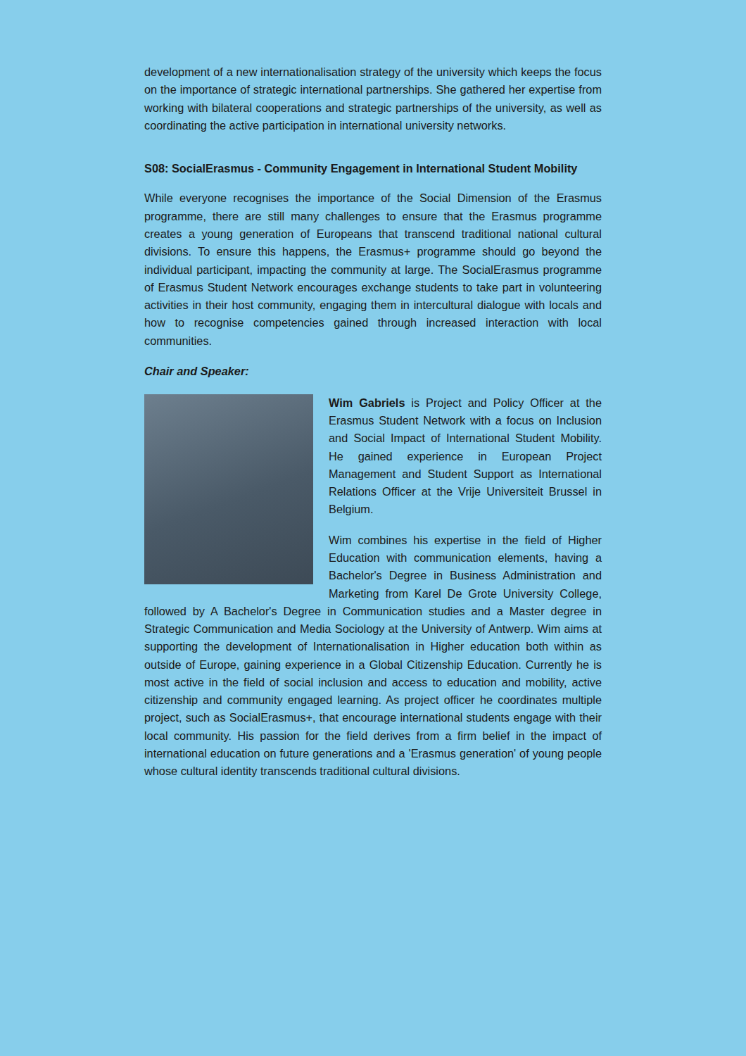development of a new internationalisation strategy of the university which keeps the focus on the importance of strategic international partnerships. She gathered her expertise from working with bilateral cooperations and strategic partnerships of the university, as well as coordinating the active participation in international university networks.
S08: SocialErasmus - Community Engagement in International Student Mobility
While everyone recognises the importance of the Social Dimension of the Erasmus programme, there are still many challenges to ensure that the Erasmus programme creates a young generation of Europeans that transcend traditional national cultural divisions. To ensure this happens, the Erasmus+ programme should go beyond the individual participant, impacting the community at large. The SocialErasmus programme of Erasmus Student Network encourages exchange students to take part in volunteering activities in their host community, engaging them in intercultural dialogue with locals and how to recognise competencies gained through increased interaction with local communities.
Chair and Speaker:
Wim Gabriels is Project and Policy Officer at the Erasmus Student Network with a focus on Inclusion and Social Impact of International Student Mobility. He gained experience in European Project Management and Student Support as International Relations Officer at the Vrije Universiteit Brussel in Belgium.
Wim combines his expertise in the field of Higher Education with communication elements, having a Bachelor's Degree in Business Administration and Marketing from Karel De Grote University College, followed by A Bachelor's Degree in Communication studies and a Master degree in Strategic Communication and Media Sociology at the University of Antwerp. Wim aims at supporting the development of Internationalisation in Higher education both within as outside of Europe, gaining experience in a Global Citizenship Education. Currently he is most active in the field of social inclusion and access to education and mobility, active citizenship and community engaged learning. As project officer he coordinates multiple project, such as SocialErasmus+, that encourage international students engage with their local community. His passion for the field derives from a firm belief in the impact of international education on future generations and a 'Erasmus generation' of young people whose cultural identity transcends traditional cultural divisions.